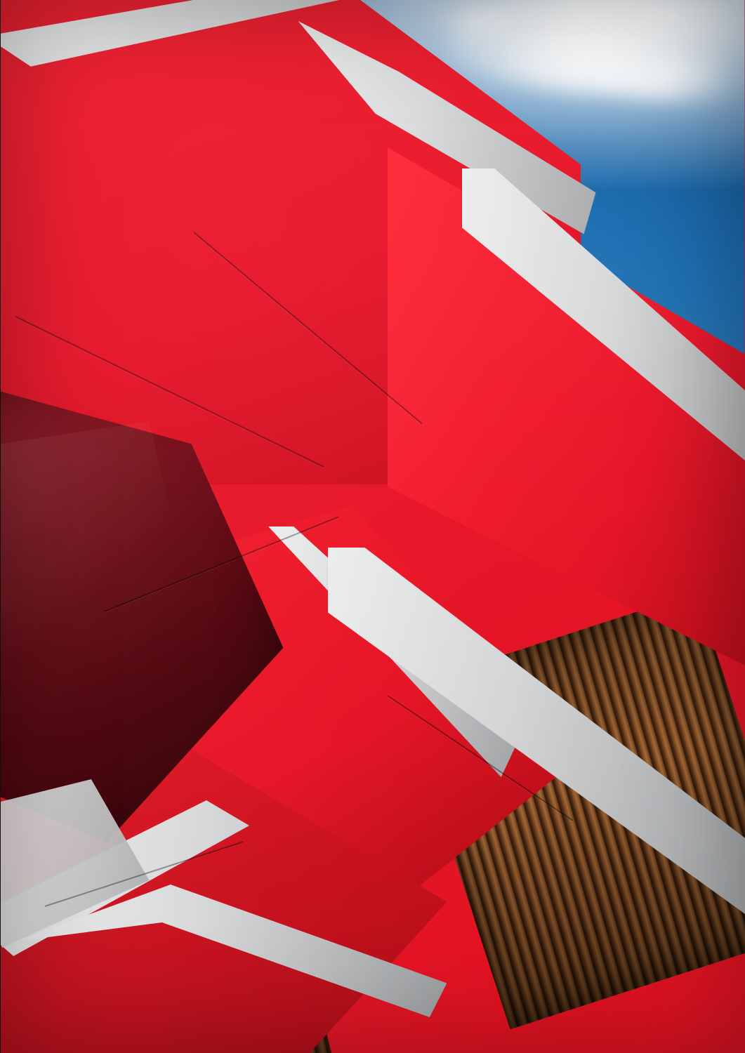Abstract architectural composition in red, silver, sky blue and wood
Sharp geometric planes of red panelling meet brushed silver fins, framing glimpses of a deep blue sky and timber slat decking.